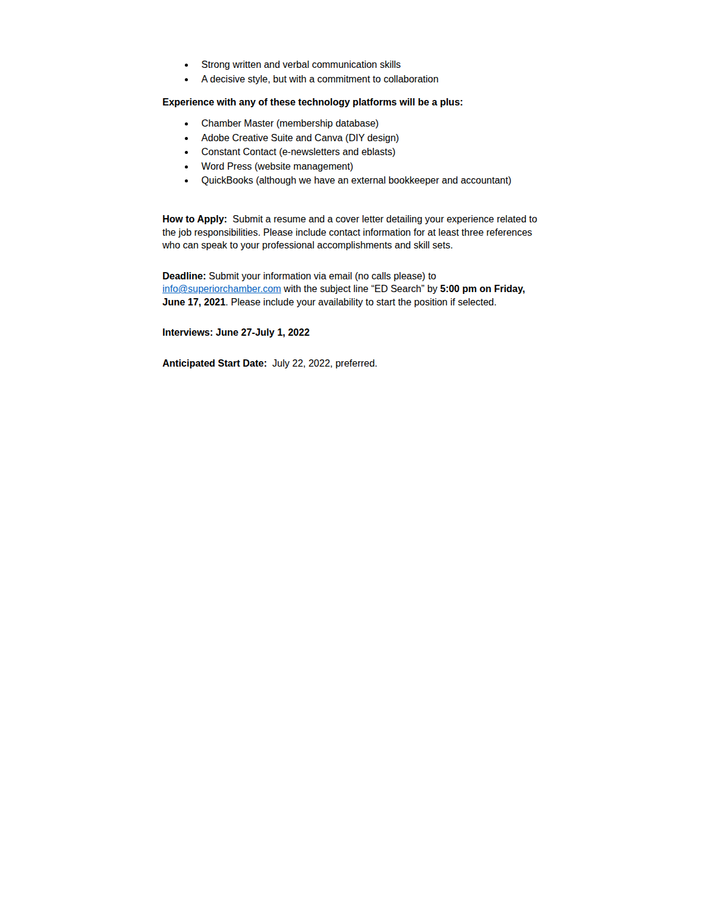Strong written and verbal communication skills
A decisive style, but with a commitment to collaboration
Experience with any of these technology platforms will be a plus:
Chamber Master (membership database)
Adobe Creative Suite and Canva (DIY design)
Constant Contact (e-newsletters and eblasts)
Word Press (website management)
QuickBooks (although we have an external bookkeeper and accountant)
How to Apply: Submit a resume and a cover letter detailing your experience related to the job responsibilities. Please include contact information for at least three references who can speak to your professional accomplishments and skill sets.
Deadline: Submit your information via email (no calls please) to info@superiorchamber.com with the subject line “ED Search” by 5:00 pm on Friday, June 17, 2021. Please include your availability to start the position if selected.
Interviews: June 27-July 1, 2022
Anticipated Start Date: July 22, 2022, preferred.